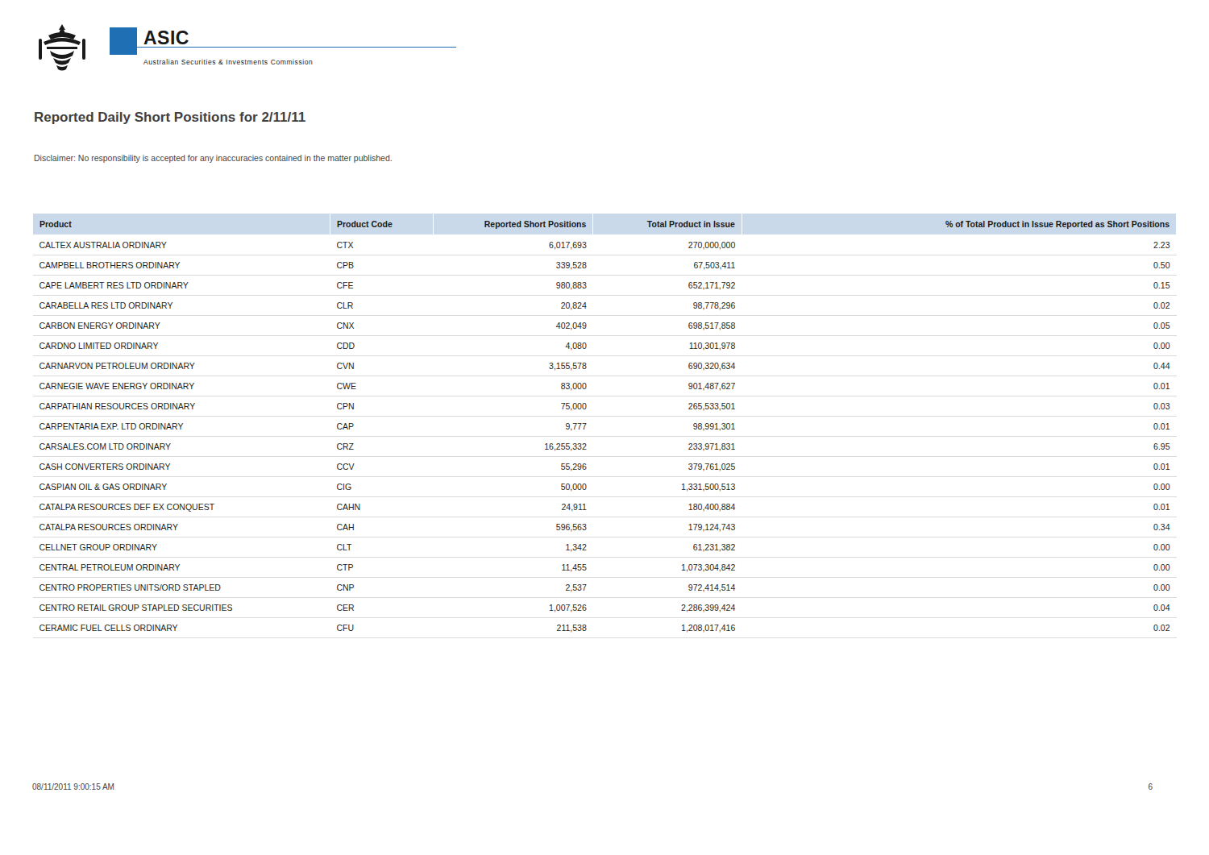ASIC
Australian Securities & Investments Commission
Reported Daily Short Positions for 2/11/11
Disclaimer: No responsibility is accepted for any inaccuracies contained in the matter published.
| Product | Product Code | Reported Short Positions | Total Product in Issue | % of Total Product in Issue Reported as Short Positions |
| --- | --- | --- | --- | --- |
| CALTEX AUSTRALIA ORDINARY | CTX | 6,017,693 | 270,000,000 | 2.23 |
| CAMPBELL BROTHERS ORDINARY | CPB | 339,528 | 67,503,411 | 0.50 |
| CAPE LAMBERT RES LTD ORDINARY | CFE | 980,883 | 652,171,792 | 0.15 |
| CARABELLA RES LTD ORDINARY | CLR | 20,824 | 98,778,296 | 0.02 |
| CARBON ENERGY ORDINARY | CNX | 402,049 | 698,517,858 | 0.05 |
| CARDNO LIMITED ORDINARY | CDD | 4,080 | 110,301,978 | 0.00 |
| CARNARVON PETROLEUM ORDINARY | CVN | 3,155,578 | 690,320,634 | 0.44 |
| CARNEGIE WAVE ENERGY ORDINARY | CWE | 83,000 | 901,487,627 | 0.01 |
| CARPATHIAN RESOURCES ORDINARY | CPN | 75,000 | 265,533,501 | 0.03 |
| CARPENTARIA EXP. LTD ORDINARY | CAP | 9,777 | 98,991,301 | 0.01 |
| CARSALES.COM LTD ORDINARY | CRZ | 16,255,332 | 233,971,831 | 6.95 |
| CASH CONVERTERS ORDINARY | CCV | 55,296 | 379,761,025 | 0.01 |
| CASPIAN OIL & GAS ORDINARY | CIG | 50,000 | 1,331,500,513 | 0.00 |
| CATALPA RESOURCES DEF EX CONQUEST | CAHN | 24,911 | 180,400,884 | 0.01 |
| CATALPA RESOURCES ORDINARY | CAH | 596,563 | 179,124,743 | 0.34 |
| CELLNET GROUP ORDINARY | CLT | 1,342 | 61,231,382 | 0.00 |
| CENTRAL PETROLEUM ORDINARY | CTP | 11,455 | 1,073,304,842 | 0.00 |
| CENTRO PROPERTIES UNITS/ORD STAPLED | CNP | 2,537 | 972,414,514 | 0.00 |
| CENTRO RETAIL GROUP STAPLED SECURITIES | CER | 1,007,526 | 2,286,399,424 | 0.04 |
| CERAMIC FUEL CELLS ORDINARY | CFU | 211,538 | 1,208,017,416 | 0.02 |
08/11/2011 9:00:15 AM 6